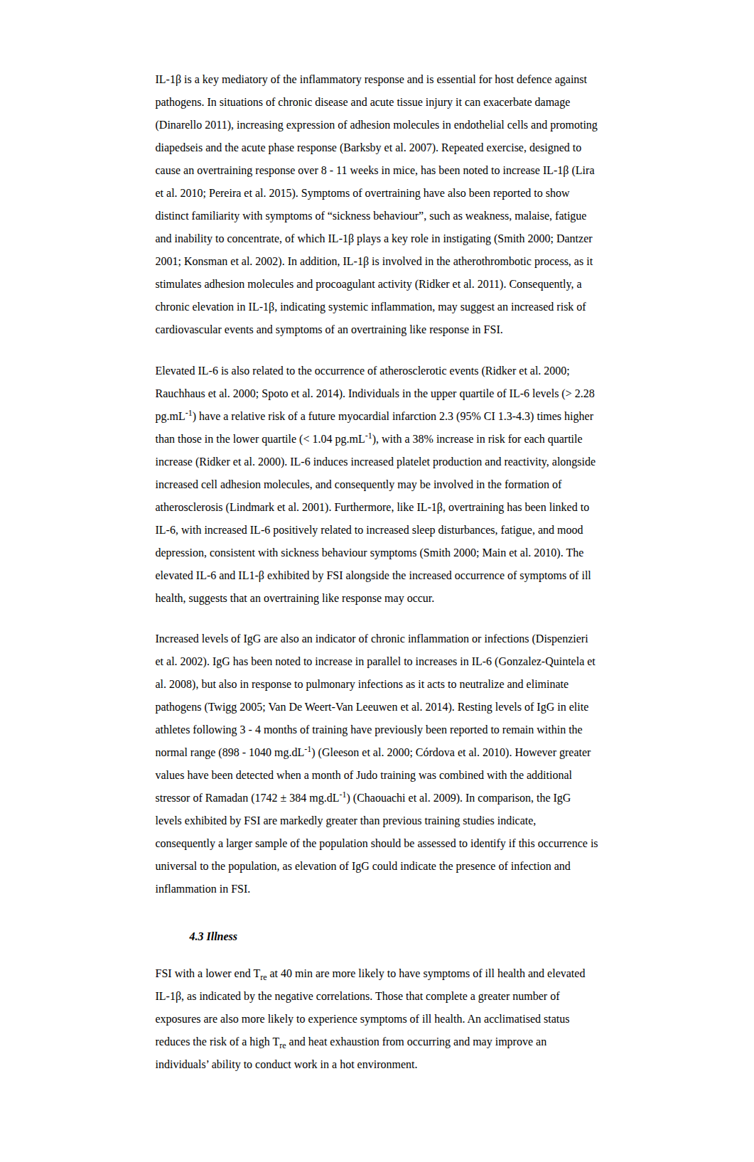IL-1β is a key mediatory of the inflammatory response and is essential for host defence against pathogens. In situations of chronic disease and acute tissue injury it can exacerbate damage (Dinarello 2011), increasing expression of adhesion molecules in endothelial cells and promoting diapedseis and the acute phase response (Barksby et al. 2007). Repeated exercise, designed to cause an overtraining response over 8 - 11 weeks in mice, has been noted to increase IL-1β (Lira et al. 2010; Pereira et al. 2015). Symptoms of overtraining have also been reported to show distinct familiarity with symptoms of “sickness behaviour”, such as weakness, malaise, fatigue and inability to concentrate, of which IL-1β plays a key role in instigating (Smith 2000; Dantzer 2001; Konsman et al. 2002). In addition, IL-1β is involved in the atherothrombotic process, as it stimulates adhesion molecules and procoagulant activity (Ridker et al. 2011). Consequently, a chronic elevation in IL-1β, indicating systemic inflammation, may suggest an increased risk of cardiovascular events and symptoms of an overtraining like response in FSI.
Elevated IL-6 is also related to the occurrence of atherosclerotic events (Ridker et al. 2000; Rauchhaus et al. 2000; Spoto et al. 2014). Individuals in the upper quartile of IL-6 levels (> 2.28 pg.mL-1) have a relative risk of a future myocardial infarction 2.3 (95% CI 1.3-4.3) times higher than those in the lower quartile (< 1.04 pg.mL-1), with a 38% increase in risk for each quartile increase (Ridker et al. 2000). IL-6 induces increased platelet production and reactivity, alongside increased cell adhesion molecules, and consequently may be involved in the formation of atherosclerosis (Lindmark et al. 2001). Furthermore, like IL-1β, overtraining has been linked to IL-6, with increased IL-6 positively related to increased sleep disturbances, fatigue, and mood depression, consistent with sickness behaviour symptoms (Smith 2000; Main et al. 2010). The elevated IL-6 and IL1-β exhibited by FSI alongside the increased occurrence of symptoms of ill health, suggests that an overtraining like response may occur.
Increased levels of IgG are also an indicator of chronic inflammation or infections (Dispenzieri et al. 2002). IgG has been noted to increase in parallel to increases in IL-6 (Gonzalez-Quintela et al. 2008), but also in response to pulmonary infections as it acts to neutralize and eliminate pathogens (Twigg 2005; Van De Weert-Van Leeuwen et al. 2014). Resting levels of IgG in elite athletes following 3 - 4 months of training have previously been reported to remain within the normal range (898 - 1040 mg.dL-1) (Gleeson et al. 2000; Córdova et al. 2010). However greater values have been detected when a month of Judo training was combined with the additional stressor of Ramadan (1742 ± 384 mg.dL-1) (Chaouachi et al. 2009). In comparison, the IgG levels exhibited by FSI are markedly greater than previous training studies indicate, consequently a larger sample of the population should be assessed to identify if this occurrence is universal to the population, as elevation of IgG could indicate the presence of infection and inflammation in FSI.
4.3 Illness
FSI with a lower end Tre at 40 min are more likely to have symptoms of ill health and elevated IL-1β, as indicated by the negative correlations. Those that complete a greater number of exposures are also more likely to experience symptoms of ill health. An acclimatised status reduces the risk of a high Tre and heat exhaustion from occurring and may improve an individuals’ ability to conduct work in a hot environment.